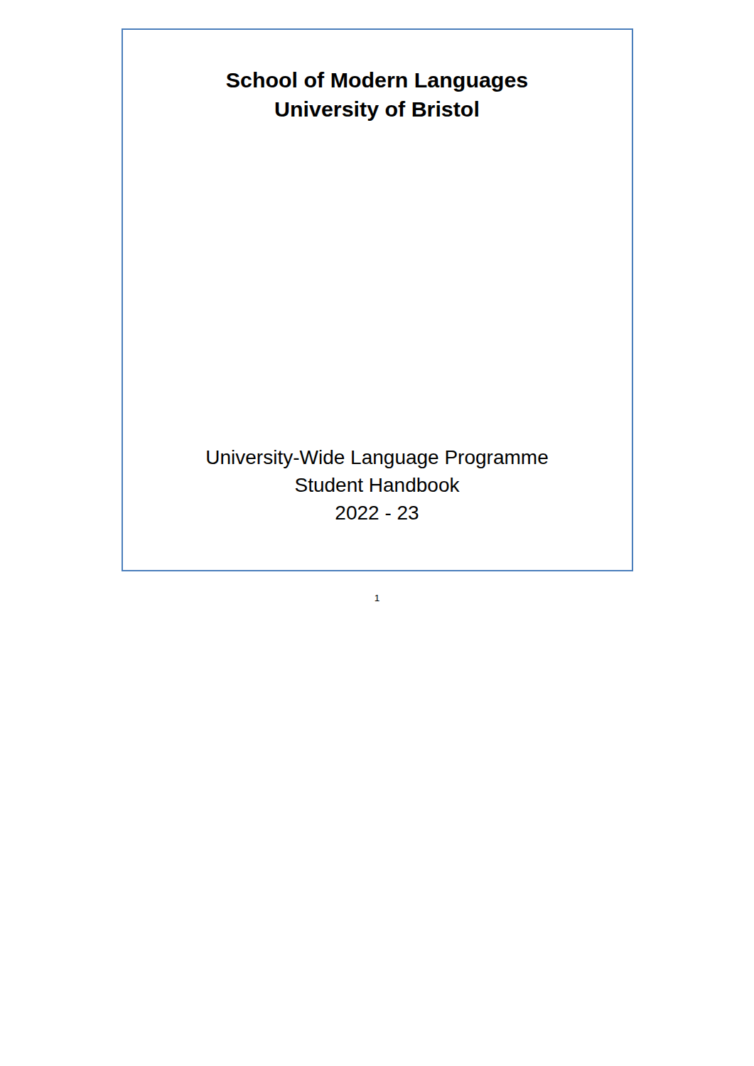School of Modern Languages
University of Bristol
University-Wide Language Programme
Student Handbook
2022 - 23
1